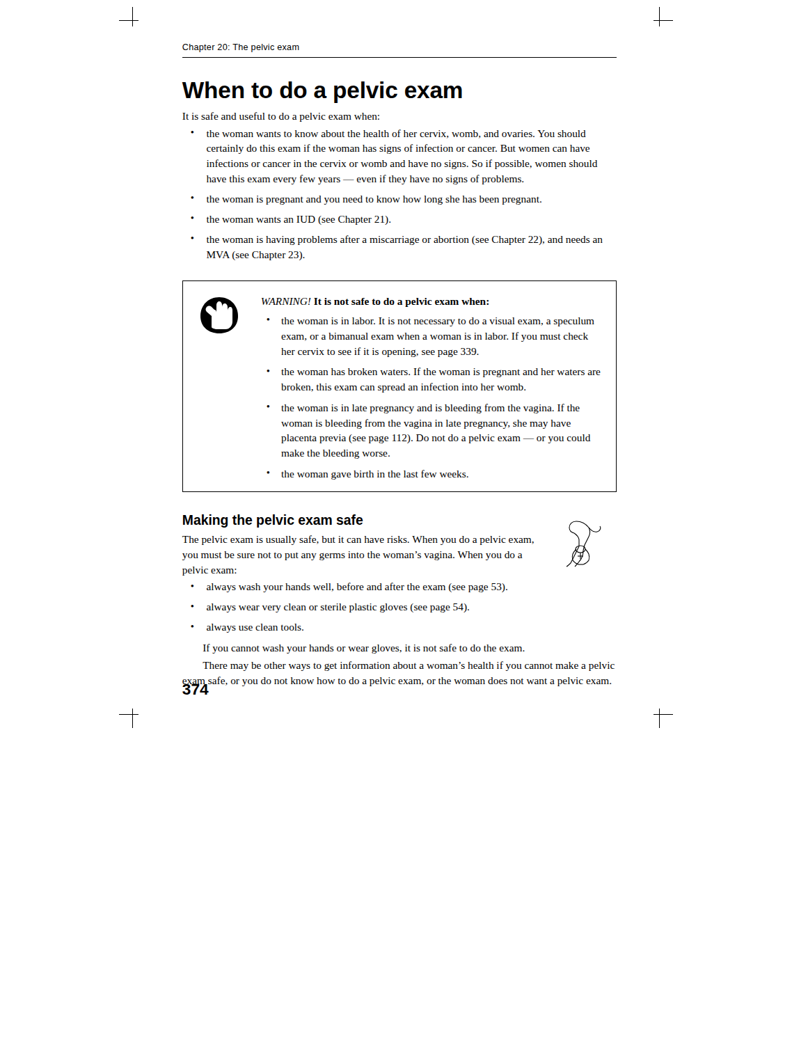Chapter 20: The pelvic exam
When to do a pelvic exam
It is safe and useful to do a pelvic exam when:
the woman wants to know about the health of her cervix, womb, and ovaries. You should certainly do this exam if the woman has signs of infection or cancer. But women can have infections or cancer in the cervix or womb and have no signs. So if possible, women should have this exam every few years — even if they have no signs of problems.
the woman is pregnant and you need to know how long she has been pregnant.
the woman wants an IUD (see Chapter 21).
the woman is having problems after a miscarriage or abortion (see Chapter 22), and needs an MVA (see Chapter 23).
WARNING! It is not safe to do a pelvic exam when:
the woman is in labor. It is not necessary to do a visual exam, a speculum exam, or a bimanual exam when a woman is in labor. If you must check her cervix to see if it is opening, see page 339.
the woman has broken waters. If the woman is pregnant and her waters are broken, this exam can spread an infection into her womb.
the woman is in late pregnancy and is bleeding from the vagina. If the woman is bleeding from the vagina in late pregnancy, she may have placenta previa (see page 112). Do not do a pelvic exam — or you could make the bleeding worse.
the woman gave birth in the last few weeks.
Making the pelvic exam safe
The pelvic exam is usually safe, but it can have risks. When you do a pelvic exam, you must be sure not to put any germs into the woman’s vagina. When you do a pelvic exam:
always wash your hands well, before and after the exam (see page 53).
always wear very clean or sterile plastic gloves (see page 54).
always use clean tools.
If you cannot wash your hands or wear gloves, it is not safe to do the exam.
There may be other ways to get information about a woman’s health if you cannot make a pelvic exam safe, or you do not know how to do a pelvic exam, or the woman does not want a pelvic exam.
374